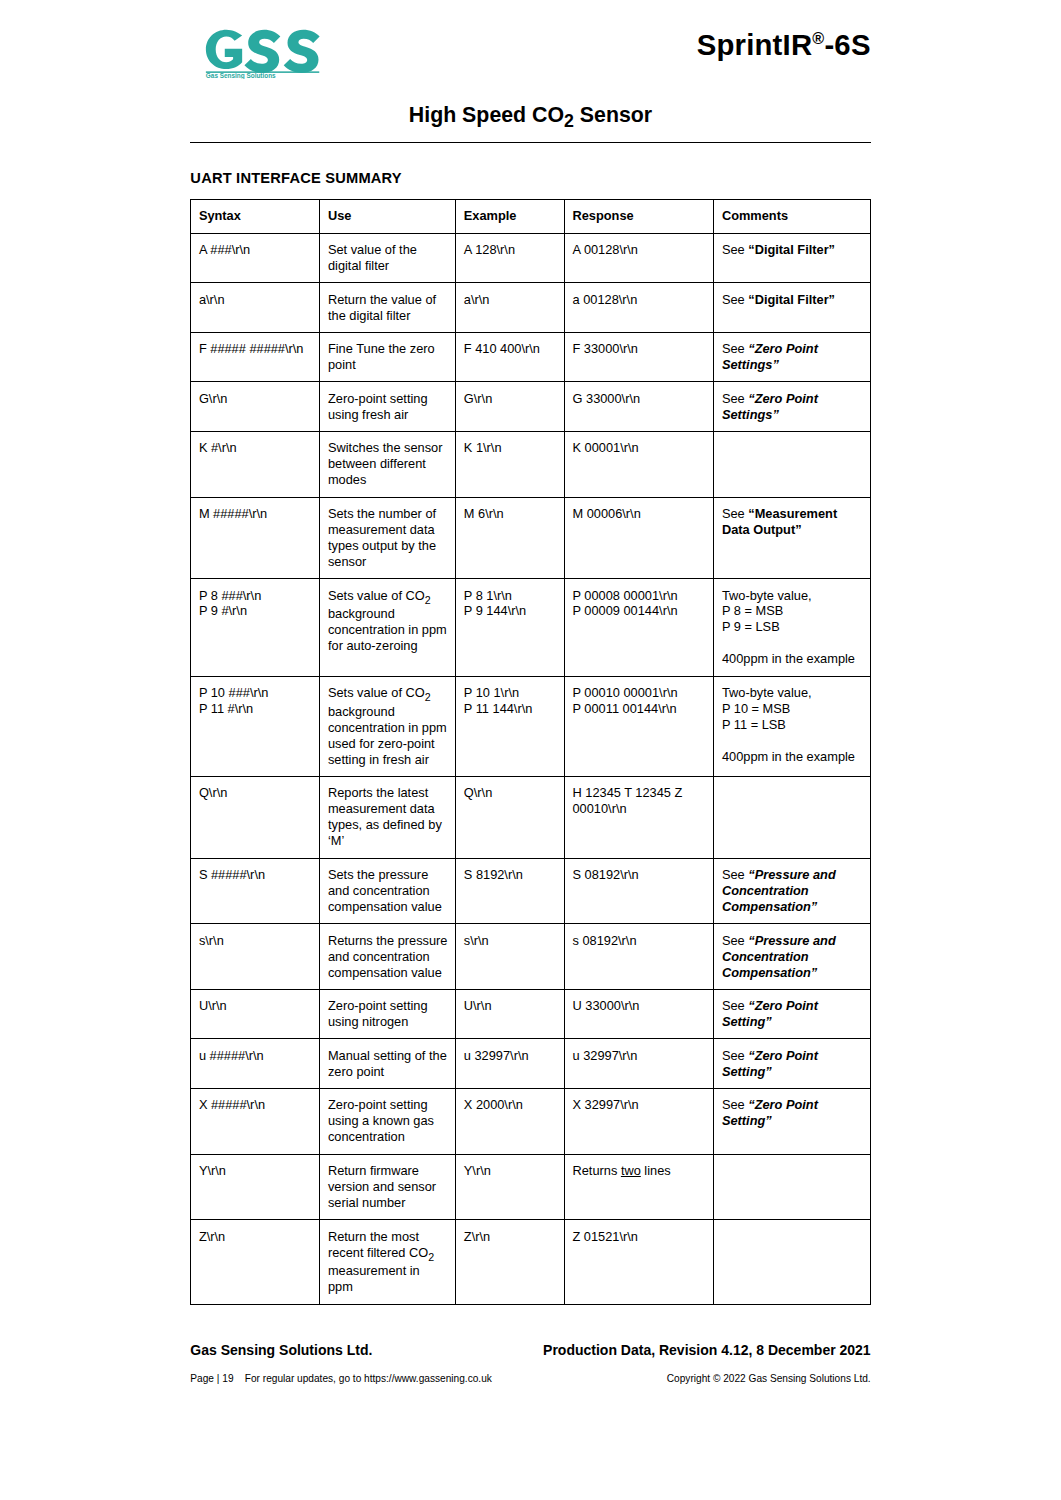Gas Sensing Solutions
SprintIR®-6S
High Speed CO2 Sensor
UART INTERFACE SUMMARY
| Syntax | Use | Example | Response | Comments |
| --- | --- | --- | --- | --- |
| A ###\r\n | Set value of the digital filter | A 128\r\n | A 00128\r\n | See “Digital Filter” |
| a\r\n | Return the value of the digital filter | a\r\n | a 00128\r\n | See “Digital Filter” |
| F ##### #####\r\n | Fine Tune the zero point | F 410 400\r\n | F 33000\r\n | See “Zero Point Settings” |
| G\r\n | Zero-point setting using fresh air | G\r\n | G 33000\r\n | See “Zero Point Settings” |
| K #\r\n | Switches the sensor between different modes | K 1\r\n | K 00001\r\n | |
| M #####\r\n | Sets the number of measurement data types output by the sensor | M 6\r\n | M 00006\r\n | See “Measurement Data Output” |
| P 8 ###\r\n P 9 #\r\n | Sets value of CO 2 background concentration in ppm for auto-zeroing | P 8 1\r\n P 9 144\r\n | P 00008 00001\r\n P 00009 00144\r\n | Two-byte value, P 8 = MSB P 9 = LSB 400ppm in the example |
| P 10 ###\r\n P 11 #\r\n | Sets value of CO 2 background concentration in ppm used for zero-point setting in fresh air | P 10 1\r\n P 11 144\r\n | P 00010 00001\r\n P 00011 00144\r\n | Two-byte value, P 10 = MSB P 11 = LSB 400ppm in the example |
| Q\r\n | Reports the latest measurement data types, as defined by ‘M’ | Q\r\n | H 12345 T 12345 Z 00010\r\n | |
| S #####\r\n | Sets the pressure and concentration compensation value | S 8192\r\n | S 08192\r\n | See “Pressure and Concentration Compensation” |
| s\r\n | Returns the pressure and concentration compensation value | s\r\n | s 08192\r\n | See “Pressure and Concentration Compensation” |
| U\r\n | Zero-point setting using nitrogen | U\r\n | U 33000\r\n | See “Zero Point Setting” |
| u #####\r\n | Manual setting of the zero point | u 32997\r\n | u 32997\r\n | See “Zero Point Setting” |
| X #####\r\n | Zero-point setting using a known gas concentration | X 2000\r\n | X 32997\r\n | See “Zero Point Setting” |
| Y\r\n | Return firmware version and sensor serial number | Y\r\n | Returns two lines | |
| Z\r\n | Return the most recent filtered CO 2 measurement in ppm | Z\r\n | Z 01521\r\n | |
Gas Sensing Solutions Ltd.
Production Data, Revision 4.12, 8 December 2021
Page | 19 For regular updates, go to https://www.gassening.co.uk
Copyright © 2022 Gas Sensing Solutions Ltd.